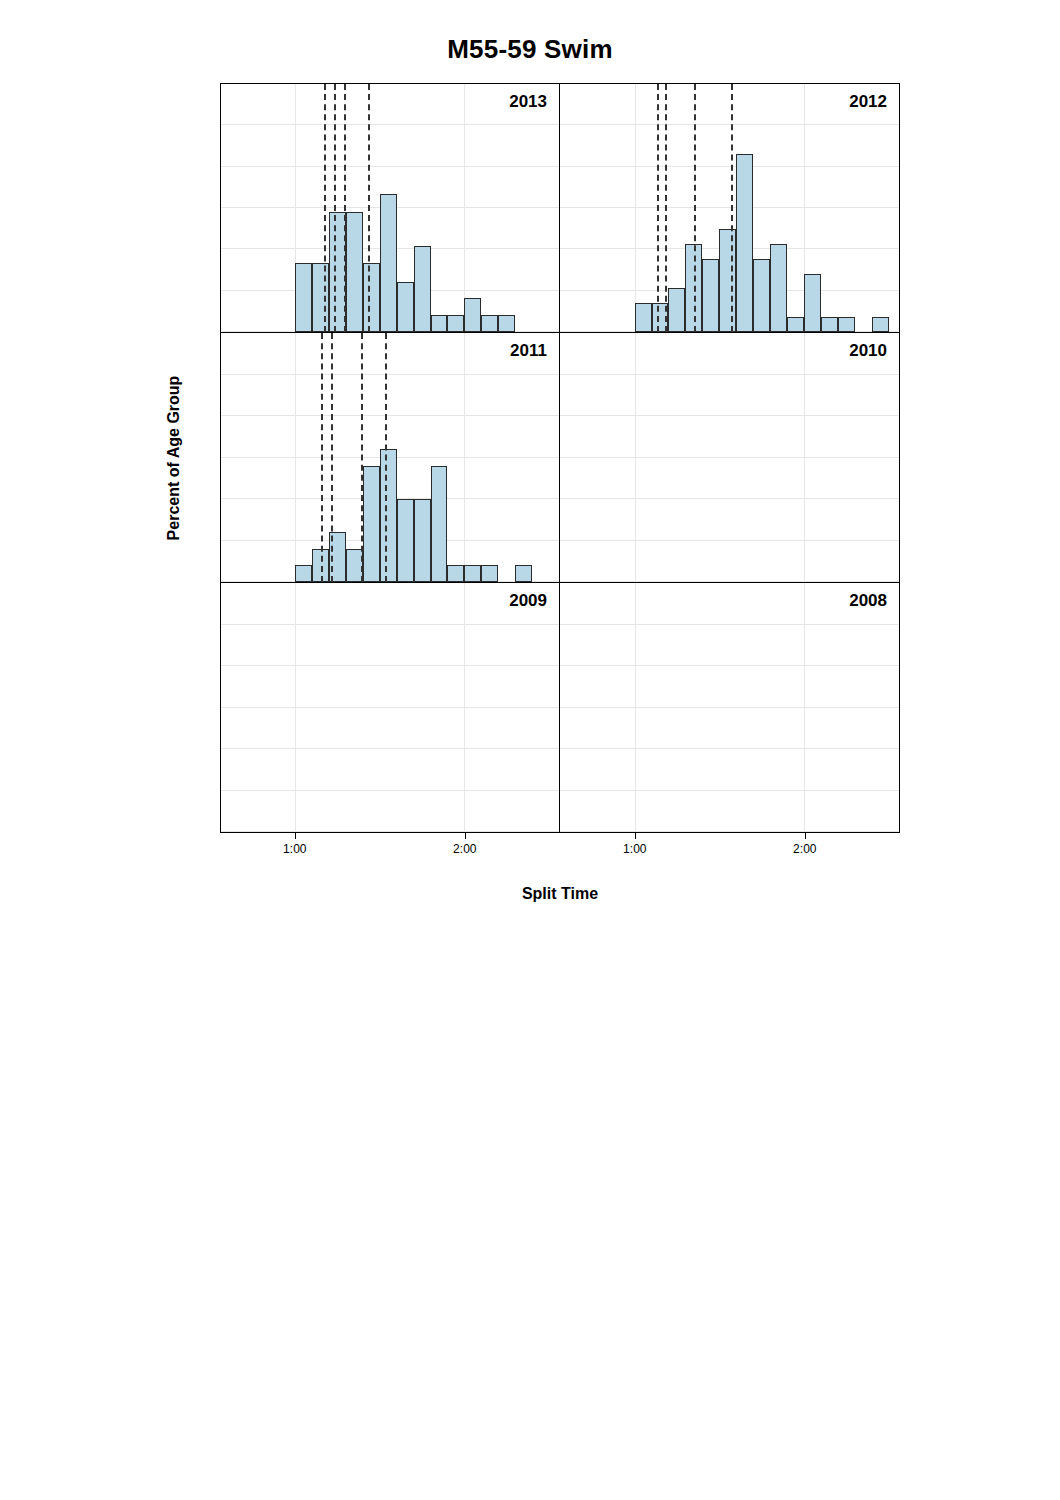M55-59 Swim
Percent of Age Group
2013
0 5 10 15 20 25 30
2012
2011
0 5 10 15 20 25 30
2010
2009
0 5 10 15 20 25 30
2008
1:00 2:00
1:00 2:00
Split Time